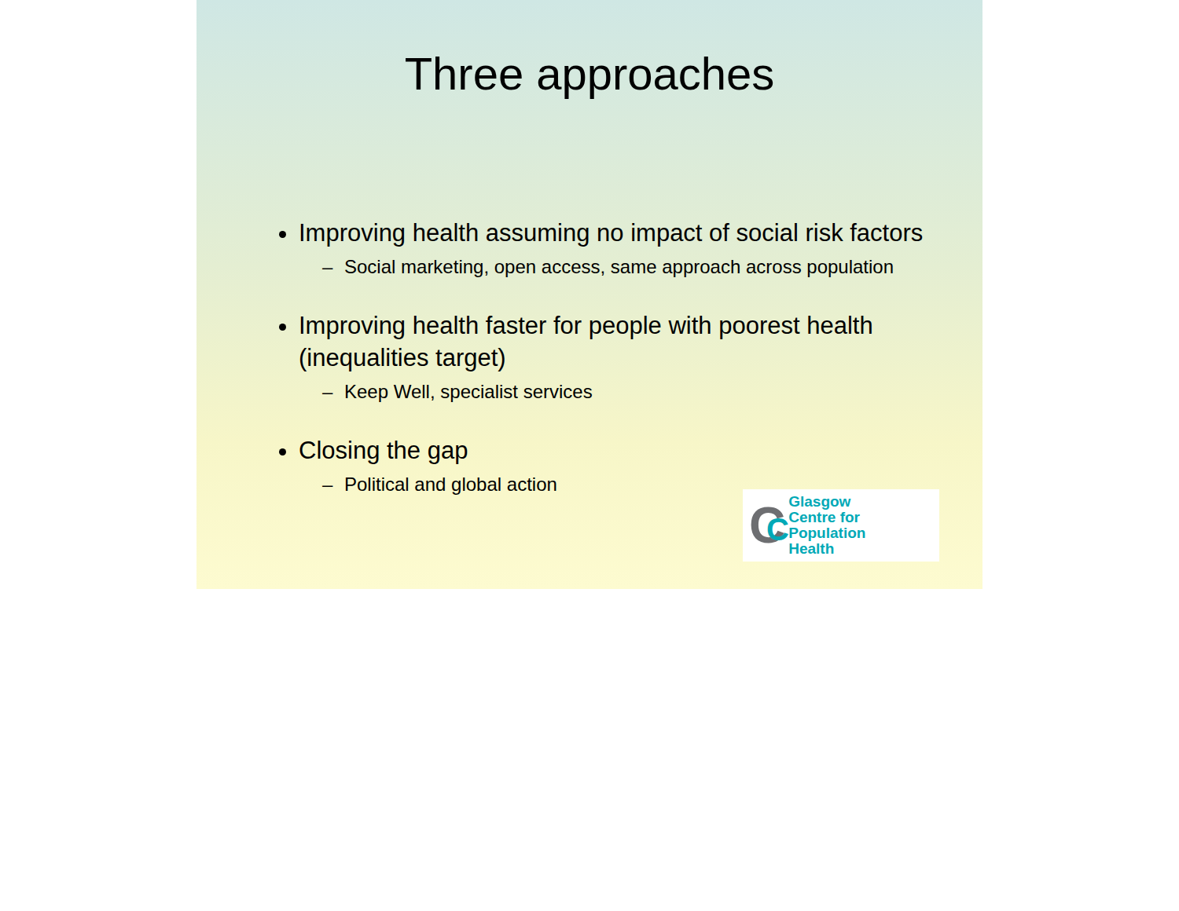Three approaches
Improving health assuming no impact of social risk factors
Social marketing, open access, same approach across population
Improving health faster for people with poorest health (inequalities target)
Keep Well, specialist services
Closing the gap
Political and global action
CC
Glasgow
Centre for
Population
Health